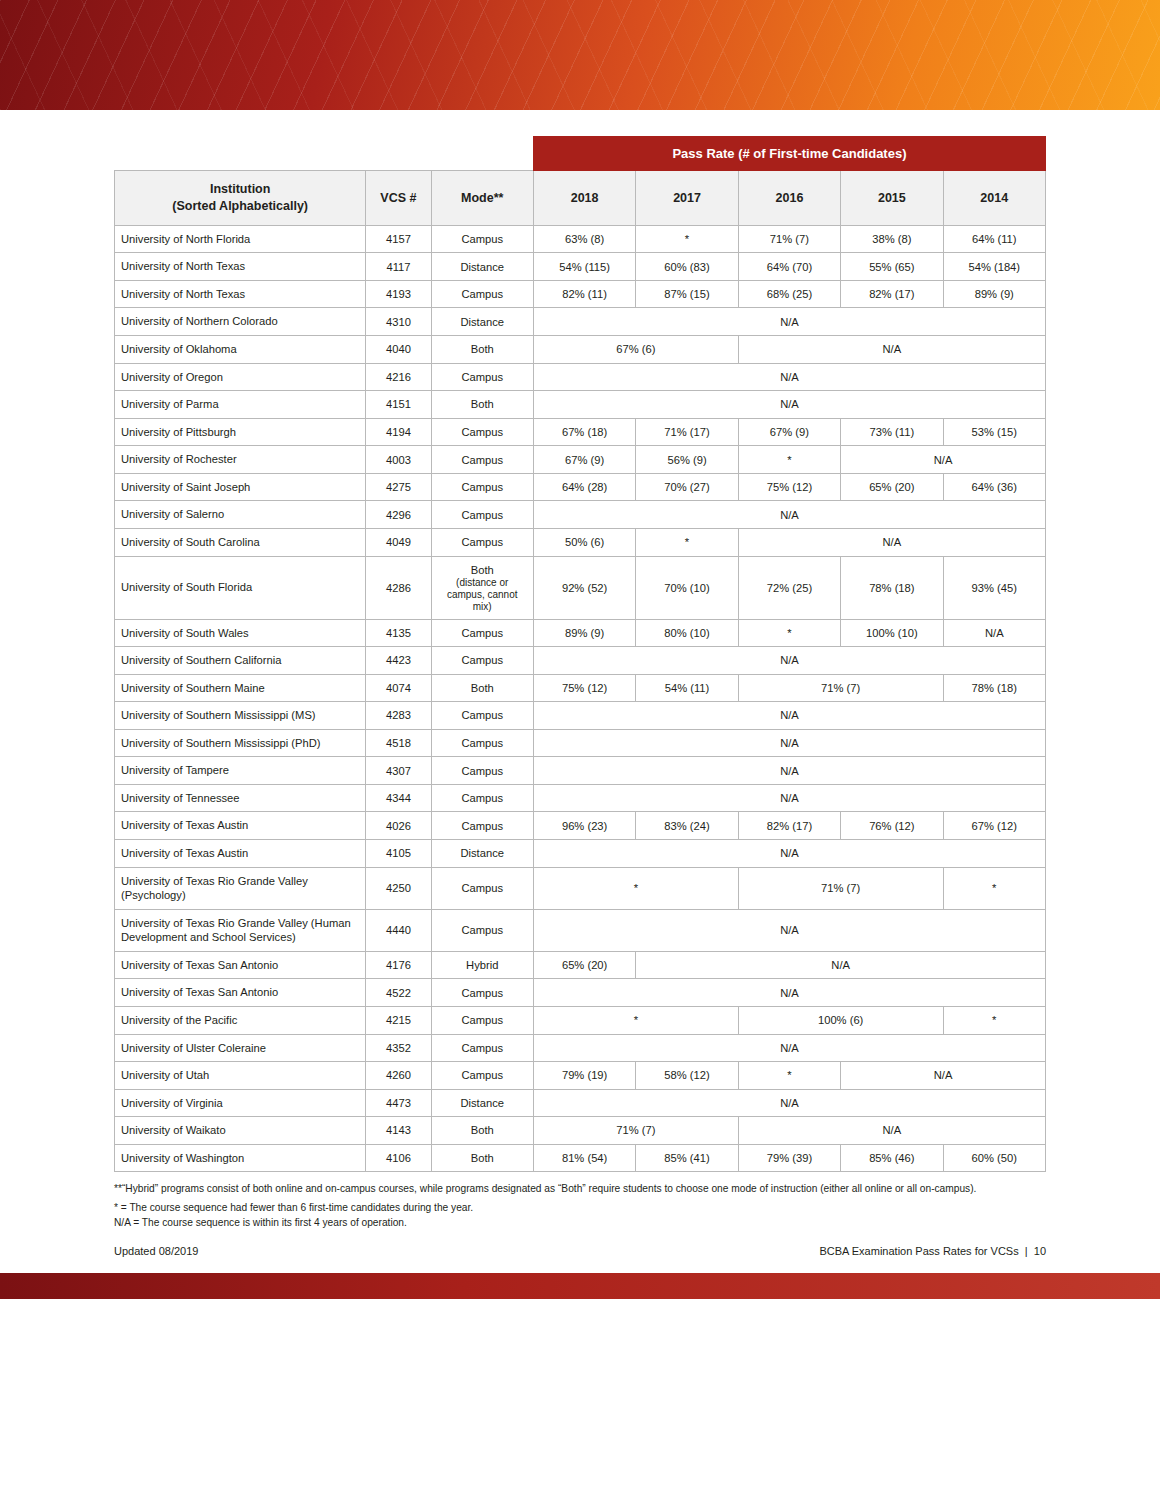| | | | Pass Rate (# of First-time Candidates) |
| --- | --- | --- | --- |
| Institution (Sorted Alphabetically) | VCS # | Mode** | 2018 | 2017 | 2016 | 2015 | 2014 |
| University of North Florida | 4157 | Campus | 63% (8) | * | 71% (7) | 38% (8) | 64% (11) |
| University of North Texas | 4117 | Distance | 54% (115) | 60% (83) | 64% (70) | 55% (65) | 54% (184) |
| University of North Texas | 4193 | Campus | 82% (11) | 87% (15) | 68% (25) | 82% (17) | 89% (9) |
| University of Northern Colorado | 4310 | Distance | N/A |
| University of Oklahoma | 4040 | Both | 67% (6) | N/A |
| University of Oregon | 4216 | Campus | N/A |
| University of Parma | 4151 | Both | N/A |
| University of Pittsburgh | 4194 | Campus | 67% (18) | 71% (17) | 67% (9) | 73% (11) | 53% (15) |
| University of Rochester | 4003 | Campus | 67% (9) | 56% (9) | * | N/A |
| University of Saint Joseph | 4275 | Campus | 64% (28) | 70% (27) | 75% (12) | 65% (20) | 64% (36) |
| University of Salerno | 4296 | Campus | N/A |
| University of South Carolina | 4049 | Campus | 50% (6) | * | N/A |
| University of South Florida | 4286 | Both (distance or campus, cannot mix) | 92% (52) | 70% (10) | 72% (25) | 78% (18) | 93% (45) |
| University of South Wales | 4135 | Campus | 89% (9) | 80% (10) | * | 100% (10) | N/A |
| University of Southern California | 4423 | Campus | N/A |
| University of Southern Maine | 4074 | Both | 75% (12) | 54% (11) | 71% (7) | 78% (18) |
| University of Southern Mississippi (MS) | 4283 | Campus | N/A |
| University of Southern Mississippi (PhD) | 4518 | Campus | N/A |
| University of Tampere | 4307 | Campus | N/A |
| University of Tennessee | 4344 | Campus | N/A |
| University of Texas Austin | 4026 | Campus | 96% (23) | 83% (24) | 82% (17) | 76% (12) | 67% (12) |
| University of Texas Austin | 4105 | Distance | N/A |
| University of Texas Rio Grande Valley (Psychology) | 4250 | Campus | * | 71% (7) | * |
| University of Texas Rio Grande Valley (Human Development and School Services) | 4440 | Campus | N/A |
| University of Texas San Antonio | 4176 | Hybrid | 65% (20) | N/A |
| University of Texas San Antonio | 4522 | Campus | N/A |
| University of the Pacific | 4215 | Campus | * | 100% (6) | * |
| University of Ulster Coleraine | 4352 | Campus | N/A |
| University of Utah | 4260 | Campus | 79% (19) | 58% (12) | * | N/A |
| University of Virginia | 4473 | Distance | N/A |
| University of Waikato | 4143 | Both | 71% (7) | N/A |
| University of Washington | 4106 | Both | 81% (54) | 85% (41) | 79% (39) | 85% (46) | 60% (50) |
**“Hybrid” programs consist of both online and on-campus courses, while programs designated as “Both” require students to choose one mode of instruction (either all online or all on-campus).
* = The course sequence had fewer than 6 first-time candidates during the year.
N/A = The course sequence is within its first 4 years of operation.
Updated 08/2019
BCBA Examination Pass Rates for VCSs | 10